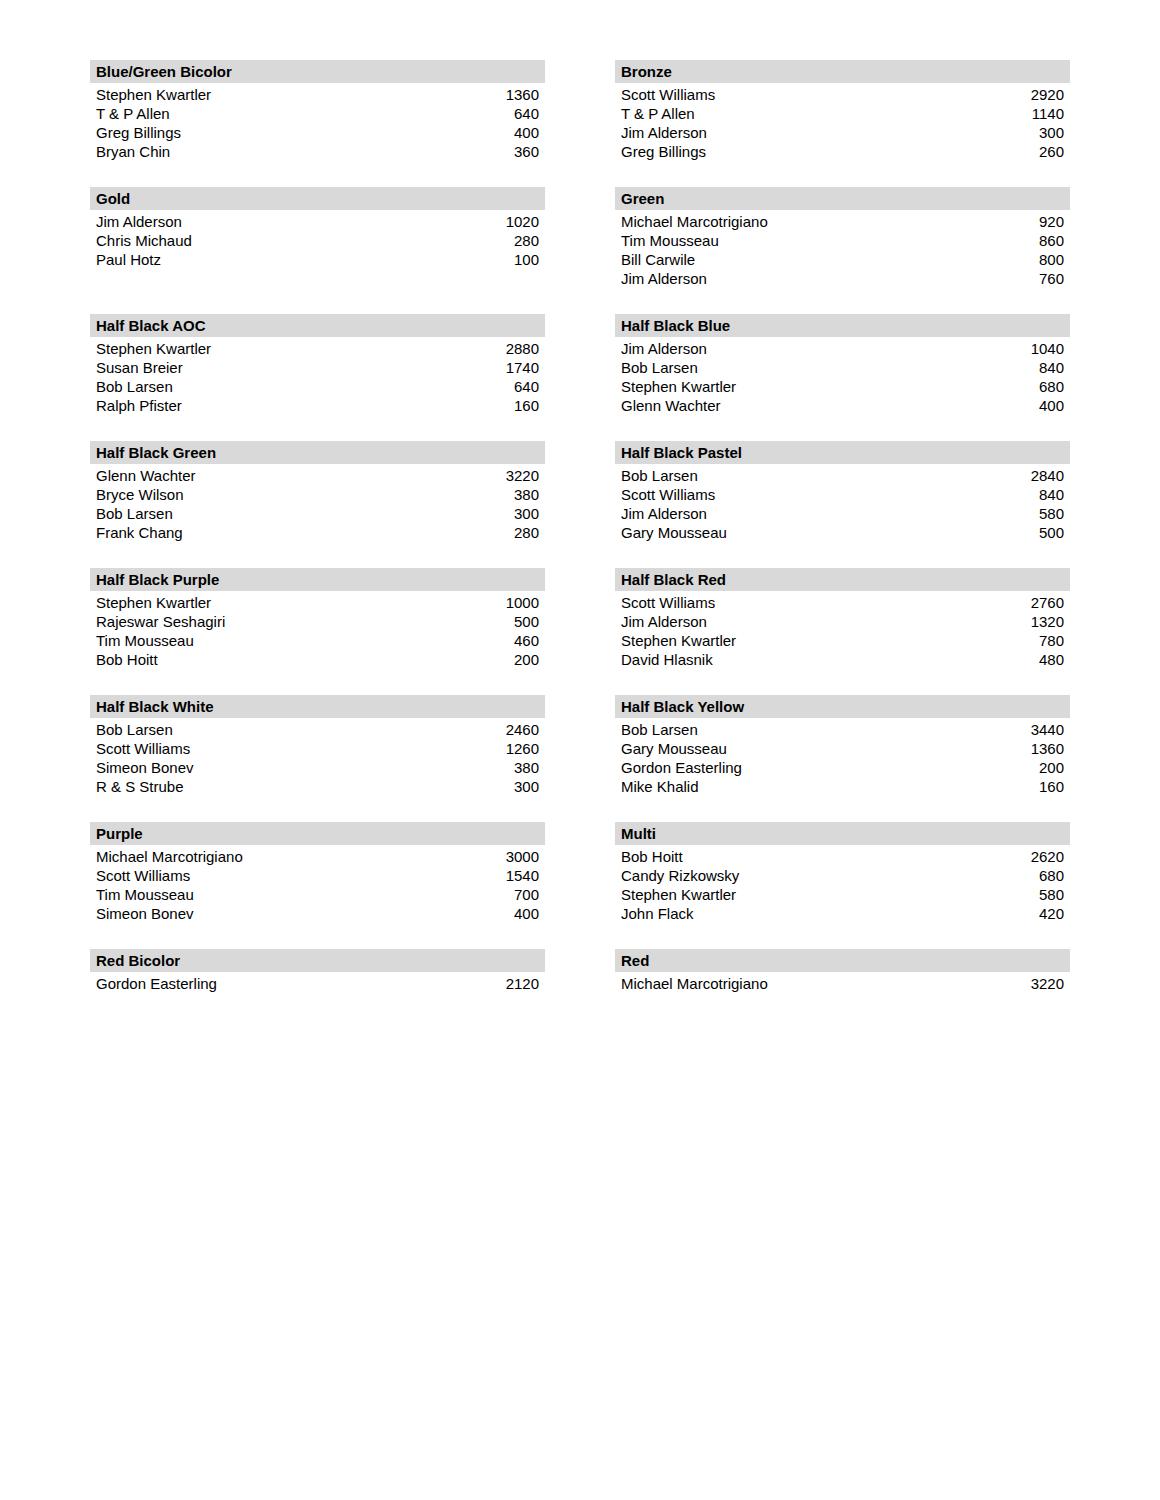Blue/Green Bicolor
| Stephen Kwartler | 1360 |
| T & P Allen | 640 |
| Greg Billings | 400 |
| Bryan Chin | 360 |
Bronze
| Scott Williams | 2920 |
| T & P Allen | 1140 |
| Jim Alderson | 300 |
| Greg Billings | 260 |
Gold
| Jim Alderson | 1020 |
| Chris Michaud | 280 |
| Paul Hotz | 100 |
Green
| Michael Marcotrigiano | 920 |
| Tim Mousseau | 860 |
| Bill Carwile | 800 |
| Jim Alderson | 760 |
Half Black AOC
| Stephen Kwartler | 2880 |
| Susan Breier | 1740 |
| Bob Larsen | 640 |
| Ralph Pfister | 160 |
Half Black Blue
| Jim Alderson | 1040 |
| Bob Larsen | 840 |
| Stephen Kwartler | 680 |
| Glenn Wachter | 400 |
Half Black Green
| Glenn Wachter | 3220 |
| Bryce Wilson | 380 |
| Bob Larsen | 300 |
| Frank Chang | 280 |
Half Black Pastel
| Bob Larsen | 2840 |
| Scott Williams | 840 |
| Jim Alderson | 580 |
| Gary Mousseau | 500 |
Half Black Purple
| Stephen Kwartler | 1000 |
| Rajeswar Seshagiri | 500 |
| Tim Mousseau | 460 |
| Bob Hoitt | 200 |
Half Black Red
| Scott Williams | 2760 |
| Jim Alderson | 1320 |
| Stephen Kwartler | 780 |
| David Hlasnik | 480 |
Half Black White
| Bob Larsen | 2460 |
| Scott Williams | 1260 |
| Simeon Bonev | 380 |
| R & S Strube | 300 |
Half Black Yellow
| Bob Larsen | 3440 |
| Gary Mousseau | 1360 |
| Gordon Easterling | 200 |
| Mike Khalid | 160 |
Purple
| Michael Marcotrigiano | 3000 |
| Scott Williams | 1540 |
| Tim Mousseau | 700 |
| Simeon Bonev | 400 |
Multi
| Bob Hoitt | 2620 |
| Candy Rizkowsky | 680 |
| Stephen Kwartler | 580 |
| John Flack | 420 |
Red Bicolor
| Gordon Easterling | 2120 |
Red
| Michael Marcotrigiano | 3220 |